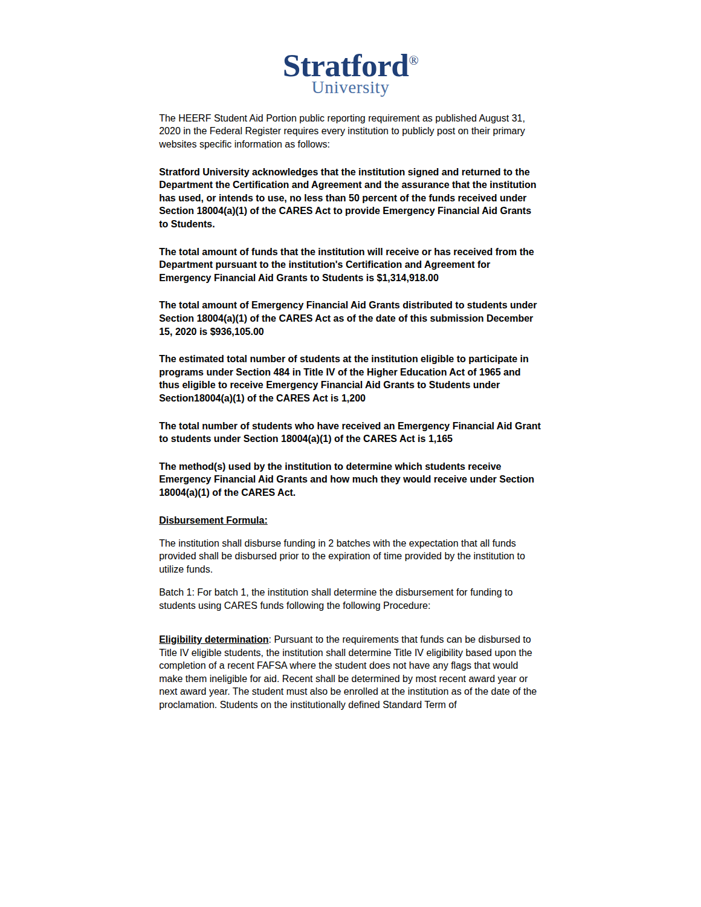Stratford® University
The HEERF Student Aid Portion public reporting requirement as published August 31, 2020 in the Federal Register requires every institution to publicly post on their primary websites specific information as follows:
Stratford University acknowledges that the institution signed and returned to the Department the Certification and Agreement and the assurance that the institution has used, or intends to use, no less than 50 percent of the funds received under Section 18004(a)(1) of the CARES Act to provide Emergency Financial Aid Grants to Students.
The total amount of funds that the institution will receive or has received from the Department pursuant to the institution's Certification and Agreement for Emergency Financial Aid Grants to Students is $1,314,918.00
The total amount of Emergency Financial Aid Grants distributed to students under Section 18004(a)(1) of the CARES Act as of the date of this submission December 15, 2020 is $936,105.00
The estimated total number of students at the institution eligible to participate in programs under Section 484 in Title IV of the Higher Education Act of 1965 and thus eligible to receive Emergency Financial Aid Grants to Students under Section18004(a)(1) of the CARES Act is 1,200
The total number of students who have received an Emergency Financial Aid Grant to students under Section 18004(a)(1) of the CARES Act is 1,165
The method(s) used by the institution to determine which students receive Emergency Financial Aid Grants and how much they would receive under Section 18004(a)(1) of the CARES Act.
Disbursement Formula:
The institution shall disburse funding in 2 batches with the expectation that all funds provided shall be disbursed prior to the expiration of time provided by the institution to utilize funds.
Batch 1: For batch 1, the institution shall determine the disbursement for funding to students using CARES funds following the following Procedure:
Eligibility determination: Pursuant to the requirements that funds can be disbursed to Title IV eligible students, the institution shall determine Title IV eligibility based upon the completion of a recent FAFSA where the student does not have any flags that would make them ineligible for aid. Recent shall be determined by most recent award year or next award year. The student must also be enrolled at the institution as of the date of the proclamation. Students on the institutionally defined Standard Term of